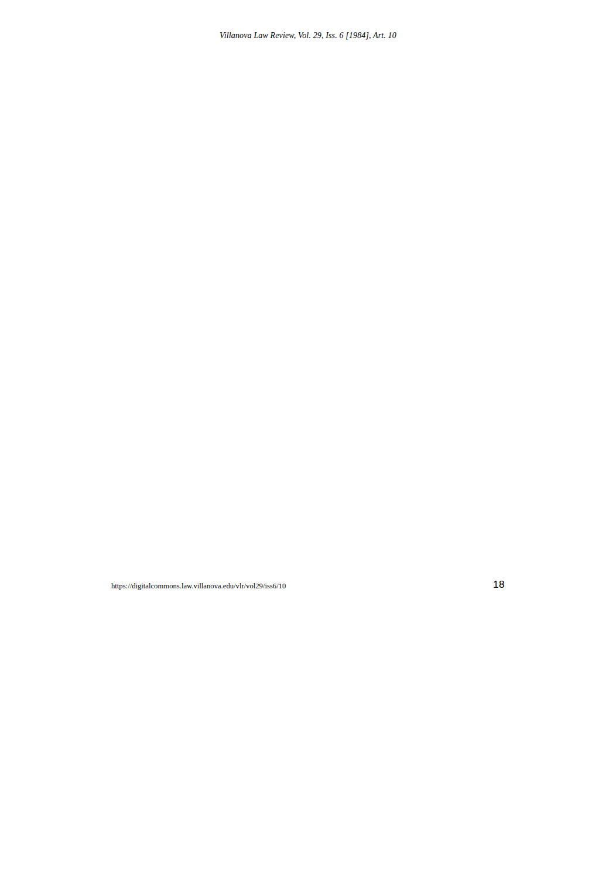Villanova Law Review, Vol. 29, Iss. 6 [1984], Art. 10
https://digitalcommons.law.villanova.edu/vlr/vol29/iss6/10 18